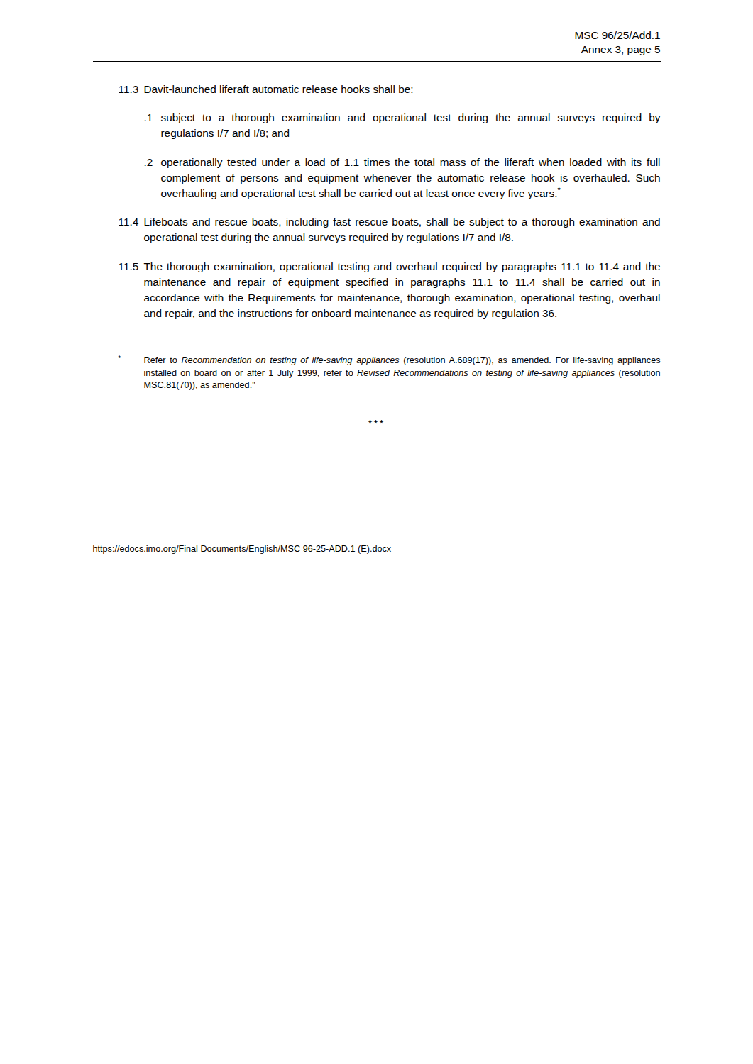MSC 96/25/Add.1
Annex 3, page 5
11.3
Davit-launched liferaft automatic release hooks shall be:
.1
subject to a thorough examination and operational test during the annual surveys required by regulations I/7 and I/8; and
.2
operationally tested under a load of 1.1 times the total mass of the liferaft when loaded with its full complement of persons and equipment whenever the automatic release hook is overhauled. Such overhauling and operational test shall be carried out at least once every five years.*
11.4
Lifeboats and rescue boats, including fast rescue boats, shall be subject to a thorough examination and operational test during the annual surveys required by regulations I/7 and I/8.
11.5
The thorough examination, operational testing and overhaul required by paragraphs 11.1 to 11.4 and the maintenance and repair of equipment specified in paragraphs 11.1 to 11.4 shall be carried out in accordance with the Requirements for maintenance, thorough examination, operational testing, overhaul and repair, and the instructions for onboard maintenance as required by regulation 36.
*
Refer to Recommendation on testing of life-saving appliances (resolution A.689(17)), as amended. For life-saving appliances installed on board on or after 1 July 1999, refer to Revised Recommendations on testing of life-saving appliances (resolution MSC.81(70)), as amended."
***
https://edocs.imo.org/Final Documents/English/MSC 96-25-ADD.1 (E).docx